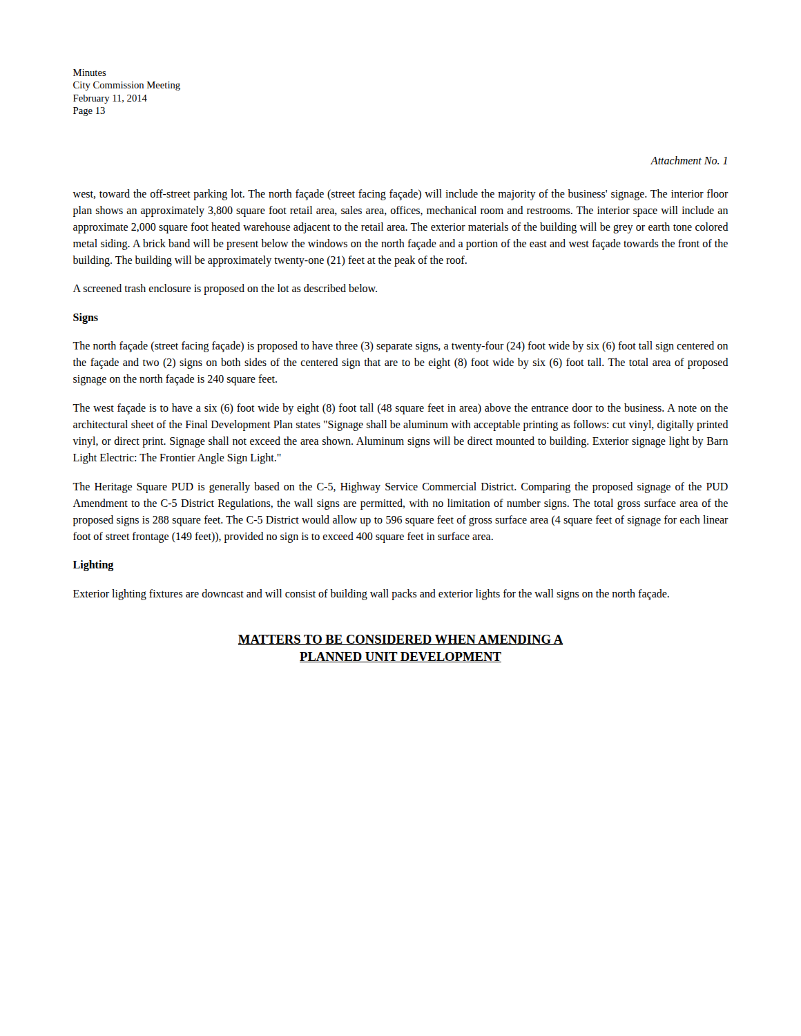Minutes
City Commission Meeting
February 11, 2014
Page 13
Attachment No. 1
west, toward the off-street parking lot. The north façade (street facing façade) will include the majority of the business' signage. The interior floor plan shows an approximately 3,800 square foot retail area, sales area, offices, mechanical room and restrooms. The interior space will include an approximate 2,000 square foot heated warehouse adjacent to the retail area. The exterior materials of the building will be grey or earth tone colored metal siding. A brick band will be present below the windows on the north façade and a portion of the east and west façade towards the front of the building. The building will be approximately twenty-one (21) feet at the peak of the roof.
A screened trash enclosure is proposed on the lot as described below.
Signs
The north façade (street facing façade) is proposed to have three (3) separate signs, a twenty-four (24) foot wide by six (6) foot tall sign centered on the façade and two (2) signs on both sides of the centered sign that are to be eight (8) foot wide by six (6) foot tall. The total area of proposed signage on the north façade is 240 square feet.
The west façade is to have a six (6) foot wide by eight (8) foot tall (48 square feet in area) above the entrance door to the business. A note on the architectural sheet of the Final Development Plan states "Signage shall be aluminum with acceptable printing as follows: cut vinyl, digitally printed vinyl, or direct print. Signage shall not exceed the area shown. Aluminum signs will be direct mounted to building. Exterior signage light by Barn Light Electric: The Frontier Angle Sign Light."
The Heritage Square PUD is generally based on the C-5, Highway Service Commercial District. Comparing the proposed signage of the PUD Amendment to the C-5 District Regulations, the wall signs are permitted, with no limitation of number signs. The total gross surface area of the proposed signs is 288 square feet. The C-5 District would allow up to 596 square feet of gross surface area (4 square feet of signage for each linear foot of street frontage (149 feet)), provided no sign is to exceed 400 square feet in surface area.
Lighting
Exterior lighting fixtures are downcast and will consist of building wall packs and exterior lights for the wall signs on the north façade.
MATTERS TO BE CONSIDERED WHEN AMENDING A
PLANNED UNIT DEVELOPMENT